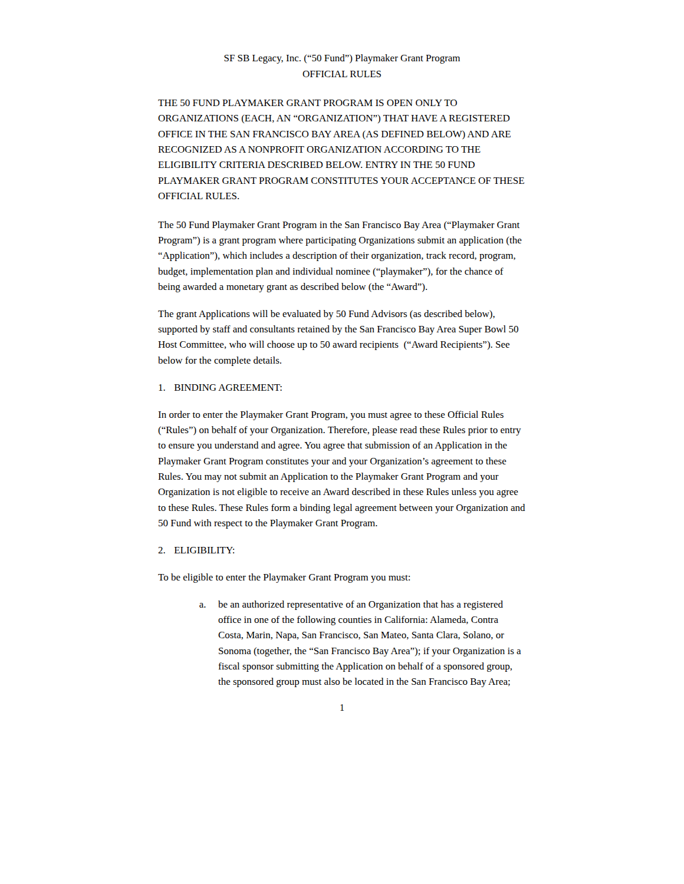SF SB Legacy, Inc. (“50 Fund”) Playmaker Grant Program OFFICIAL RULES
THE 50 FUND PLAYMAKER GRANT PROGRAM IS OPEN ONLY TO ORGANIZATIONS (EACH, AN “ORGANIZATION”) THAT HAVE A REGISTERED OFFICE IN THE SAN FRANCISCO BAY AREA (AS DEFINED BELOW) AND ARE RECOGNIZED AS A NONPROFIT ORGANIZATION ACCORDING TO THE ELIGIBILITY CRITERIA DESCRIBED BELOW. ENTRY IN THE 50 FUND PLAYMAKER GRANT PROGRAM CONSTITUTES YOUR ACCEPTANCE OF THESE OFFICIAL RULES.
The 50 Fund Playmaker Grant Program in the San Francisco Bay Area (“Playmaker Grant Program”) is a grant program where participating Organizations submit an application (the “Application”), which includes a description of their organization, track record, program, budget, implementation plan and individual nominee (“playmaker”), for the chance of being awarded a monetary grant as described below (the “Award”).
The grant Applications will be evaluated by 50 Fund Advisors (as described below), supported by staff and consultants retained by the San Francisco Bay Area Super Bowl 50 Host Committee, who will choose up to 50 award recipients (“Award Recipients”). See below for the complete details.
1. BINDING AGREEMENT:
In order to enter the Playmaker Grant Program, you must agree to these Official Rules (“Rules”) on behalf of your Organization. Therefore, please read these Rules prior to entry to ensure you understand and agree. You agree that submission of an Application in the Playmaker Grant Program constitutes your and your Organization’s agreement to these Rules. You may not submit an Application to the Playmaker Grant Program and your Organization is not eligible to receive an Award described in these Rules unless you agree to these Rules. These Rules form a binding legal agreement between your Organization and 50 Fund with respect to the Playmaker Grant Program.
2. ELIGIBILITY:
To be eligible to enter the Playmaker Grant Program you must:
a. be an authorized representative of an Organization that has a registered office in one of the following counties in California: Alameda, Contra Costa, Marin, Napa, San Francisco, San Mateo, Santa Clara, Solano, or Sonoma (together, the “San Francisco Bay Area”); if your Organization is a fiscal sponsor submitting the Application on behalf of a sponsored group, the sponsored group must also be located in the San Francisco Bay Area;
1